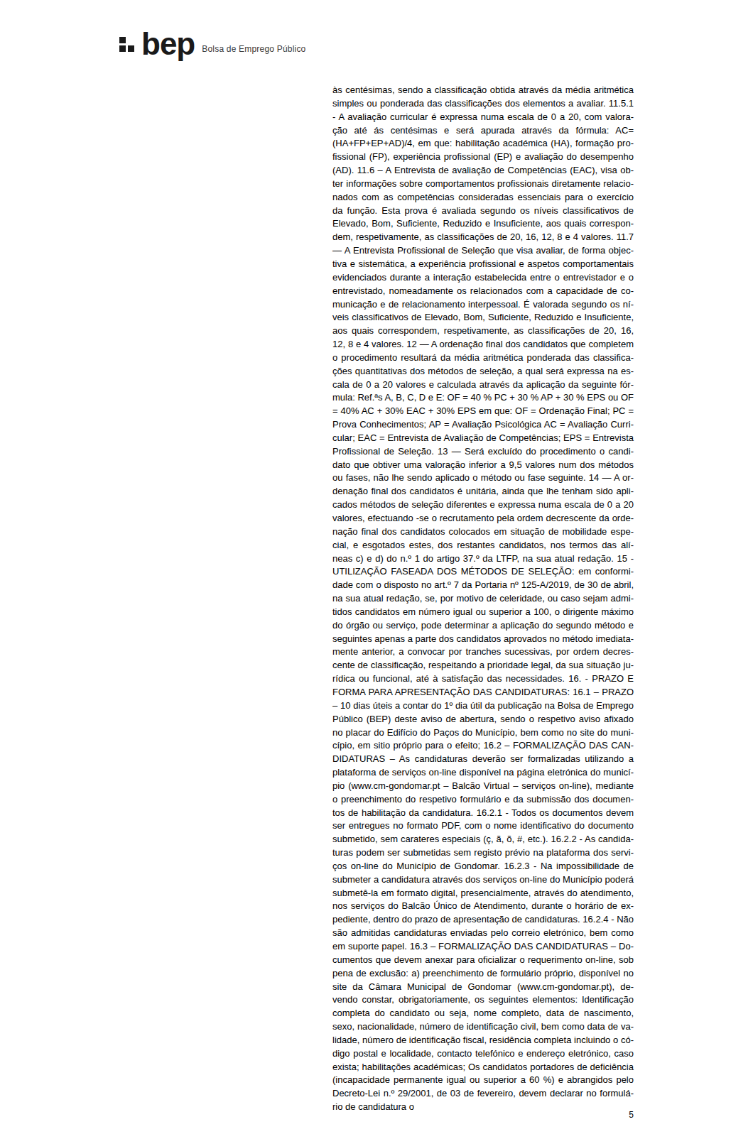bep Bolsa de Emprego Público
às centésimas, sendo a classificação obtida através da média aritmética simples ou ponderada das classificações dos elementos a avaliar. 11.5.1 - A avaliação curricular é expressa numa escala de 0 a 20, com valoração até ás centésimas e será apurada através da fórmula: AC=(HA+FP+EP+AD)/4, em que: habilitação académica (HA), formação profissional (FP), experiência profissional (EP) e avaliação do desempenho (AD). 11.6 – A Entrevista de avaliação de Competências (EAC), visa obter informações sobre comportamentos profissionais diretamente relacionados com as competências consideradas essenciais para o exercício da função. Esta prova é avaliada segundo os níveis classificativos de Elevado, Bom, Suficiente, Reduzido e Insuficiente, aos quais correspondem, respetivamente, as classificações de 20, 16, 12, 8 e 4 valores. 11.7 — A Entrevista Profissional de Seleção que visa avaliar, de forma objectiva e sistemática, a experiência profissional e aspetos comportamentais evidenciados durante a interação estabelecida entre o entrevistador e o entrevistado, nomeadamente os relacionados com a capacidade de comunicação e de relacionamento interpessoal. É valorada segundo os níveis classificativos de Elevado, Bom, Suficiente, Reduzido e Insuficiente, aos quais correspondem, respetivamente, as classificações de 20, 16, 12, 8 e 4 valores. 12 — A ordenação final dos candidatos que completem o procedimento resultará da média aritmética ponderada das classificações quantitativas dos métodos de seleção, a qual será expressa na escala de 0 a 20 valores e calculada através da aplicação da seguinte fórmula: Ref.ªs A, B, C, D e E: OF = 40 % PC + 30 % AP + 30 % EPS ou OF = 40% AC + 30% EAC + 30% EPS em que: OF = Ordenação Final; PC = Prova Conhecimentos; AP = Avaliação Psicológica AC = Avaliação Curricular; EAC = Entrevista de Avaliação de Competências; EPS = Entrevista Profissional de Seleção. 13 — Será excluído do procedimento o candidato que obtiver uma valoração inferior a 9,5 valores num dos métodos ou fases, não lhe sendo aplicado o método ou fase seguinte. 14 — A ordenação final dos candidatos é unitária, ainda que lhe tenham sido aplicados métodos de seleção diferentes e expressa numa escala de 0 a 20 valores, efectuando -se o recrutamento pela ordem decrescente da ordenação final dos candidatos colocados em situação de mobilidade especial, e esgotados estes, dos restantes candidatos, nos termos das alíneas c) e d) do n.º 1 do artigo 37.º da LTFP, na sua atual redação. 15 - UTILIZAÇÃO FASEADA DOS MÉTODOS DE SELEÇÃO: em conformidade com o disposto no art.º 7 da Portaria nº 125-A/2019, de 30 de abril, na sua atual redação, se, por motivo de celeridade, ou caso sejam admitidos candidatos em número igual ou superior a 100, o dirigente máximo do órgão ou serviço, pode determinar a aplicação do segundo método e seguintes apenas a parte dos candidatos aprovados no método imediatamente anterior, a convocar por tranches sucessivas, por ordem decrescente de classificação, respeitando a prioridade legal, da sua situação jurídica ou funcional, até à satisfação das necessidades. 16. - PRAZO E FORMA PARA APRESENTAÇÃO DAS CANDIDATURAS: 16.1 – PRAZO – 10 dias úteis a contar do 1º dia útil da publicação na Bolsa de Emprego Público (BEP) deste aviso de abertura, sendo o respetivo aviso afixado no placar do Edifício do Paços do Município, bem como no site do município, em sitio próprio para o efeito; 16.2 – FORMALIZAÇÃO DAS CANDIDATURAS – As candidaturas deverão ser formalizadas utilizando a plataforma de serviços on-line disponível na página eletrónica do município (www.cm-gondomar.pt – Balcão Virtual – serviços on-line), mediante o preenchimento do respetivo formulário e da submissão dos documentos de habilitação da candidatura. 16.2.1 - Todos os documentos devem ser entregues no formato PDF, com o nome identificativo do documento submetido, sem carateres especiais (ç, ã, õ, #, etc.). 16.2.2 - As candidaturas podem ser submetidas sem registo prévio na plataforma dos serviços on-line do Município de Gondomar. 16.2.3 - Na impossibilidade de submeter a candidatura através dos serviços on-line do Município poderá submetê-la em formato digital, presencialmente, através do atendimento, nos serviços do Balcão Único de Atendimento, durante o horário de expediente, dentro do prazo de apresentação de candidaturas. 16.2.4 - Não são admitidas candidaturas enviadas pelo correio eletrónico, bem como em suporte papel. 16.3 – FORMALIZAÇÃO DAS CANDIDATURAS – Documentos que devem anexar para oficializar o requerimento on-line, sob pena de exclusão: a) preenchimento de formulário próprio, disponível no site da Câmara Municipal de Gondomar (www.cm-gondomar.pt), devendo constar, obrigatoriamente, os seguintes elementos: Identificação completa do candidato ou seja, nome completo, data de nascimento, sexo, nacionalidade, número de identificação civil, bem como data de validade, número de identificação fiscal, residência completa incluindo o código postal e localidade, contacto telefónico e endereço eletrónico, caso exista; habilitações académicas; Os candidatos portadores de deficiência (incapacidade permanente igual ou superior a 60 %) e abrangidos pelo Decreto-Lei n.º 29/2001, de 03 de fevereiro, devem declarar no formulário de candidatura o
5